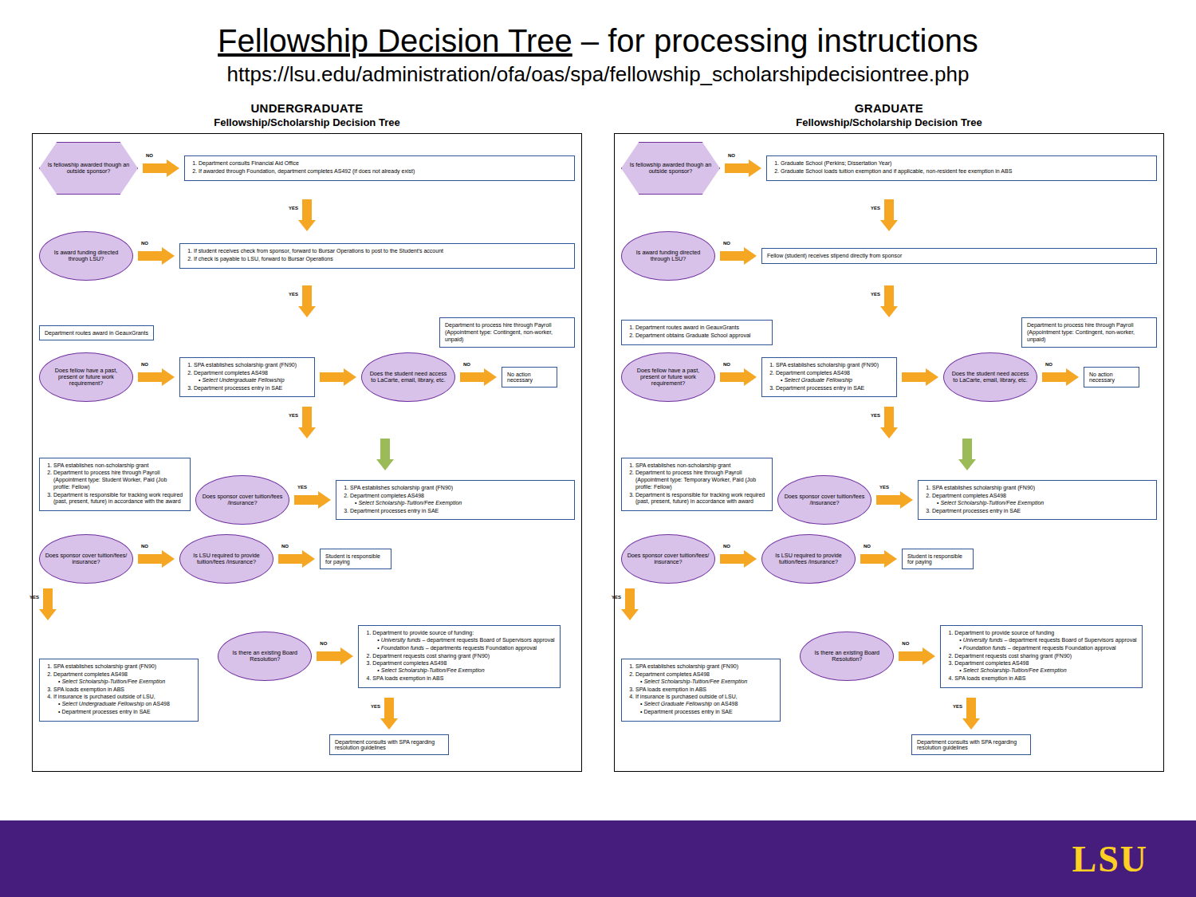Fellowship Decision Tree – for processing instructions
https://lsu.edu/administration/ofa/oas/spa/fellowship_scholarshipdecisiontree.php
UNDERGRADUATE
Fellowship/Scholarship Decision Tree
Is fellowship awarded though an outside sponsor?
NO
Department consults Financial Aid Office
If awarded through Foundation, department completes AS492 (if does not already exist)
YES
Is award funding directed through LSU?
NO
If student receives check from sponsor, forward to Bursar Operations to post to the Student's account
If check is payable to LSU, forward to Bursar Operations
YES
Department routes award in GeauxGrants
Department to process hire through Payroll (Appointment type: Contingent, non-worker, unpaid)
Does fellow have a past, present or future work requirement?
NO
SPA establishes scholarship grant (FN90)
Department completes AS498
Select Undergraduate Fellowship
Department processes entry in SAE
Does the student need access to LaCarte, email, library, etc.
NO
No action necessary
YES
SPA establishes non-scholarship grant
Department to process hire through Payroll (Appointment type: Student Worker, Paid (Job profile: Fellow)
Department is responsible for tracking work required (past, present, future) in accordance with the award
Does sponsor cover tuition/fees /insurance?
YES
SPA establishes scholarship grant (FN90)
Department completes AS498
Select Scholarship-Tuition/Fee Exemption
Department processes entry in SAE
Does sponsor cover tuition/fees/ insurance?
NO
Is LSU required to provide tuition/fees /insurance?
NO
Student is responsible for paying
YES
SPA establishes scholarship grant (FN90)
Department completes AS498
Select Scholarship-Tuition/Fee Exemption
SPA loads exemption in ABS
If insurance is purchased outside of LSU,
Select Undergraduate Fellowship on AS498
Department processes entry in SAE
Is there an existing Board Resolution?
NO
Department to provide source of funding:
University funds – department requests Board of Supervisors approval
Foundation funds – departments requests Foundation approval
Department requests cost sharing grant (FN90)
Department completes AS498
Select Scholarship-Tuition/Fee Exemption
SPA loads exemption in ABS
YES
Department consults with SPA regarding resolution guidelines
GRADUATE
Fellowship/Scholarship Decision Tree
Is fellowship awarded though an outside sponsor?
NO
Graduate School (Perkins; Dissertation Year)
Graduate School loads tuition exemption and if applicable, non-resident fee exemption in ABS
YES
Is award funding directed through LSU?
NO
Fellow (student) receives stipend directly from sponsor
YES
Department routes award in GeauxGrants
Department obtains Graduate School approval
Department to process hire through Payroll (Appointment type: Contingent, non-worker, unpaid)
Does fellow have a past, present or future work requirement?
NO
SPA establishes scholarship grant (FN90)
Department completes AS498
Select Graduate Fellowship
Department processes entry in SAE
Does the student need access to LaCarte, email, library, etc.
NO
No action necessary
YES
SPA establishes non-scholarship grant
Department to process hire through Payroll (Appointment type: Temporary Worker, Paid (Job profile: Fellow)
Department is responsible for tracking work required (past, present, future) in accordance with award
Does sponsor cover tuition/fees /insurance?
YES
SPA establishes scholarship grant (FN90)
Department completes AS498
Select Scholarship-Tuition/Fee Exemption
Department processes entry in SAE
Does sponsor cover tuition/fees/ insurance?
NO
Is LSU required to provide tuition/fees /insurance?
NO
Student is responsible for paying
YES
SPA establishes scholarship grant (FN90)
Department completes AS498
Select Scholarship-Tuition/Fee Exemption
SPA loads exemption in ABS
If insurance is purchased outside of LSU,
Select Graduate Fellowship on AS498
Department processes entry in SAE
Is there an existing Board Resolution?
NO
Department to provide source of funding
University funds – department requests Board of Supervisors approval
Foundation funds – department requests Foundation approval
Department requests cost sharing grant (FN90)
Department completes AS498
Select Scholarship-Tuition/Fee Exemption
SPA loads exemption in ABS
YES
Department consults with SPA regarding resolution guidelines
LSU